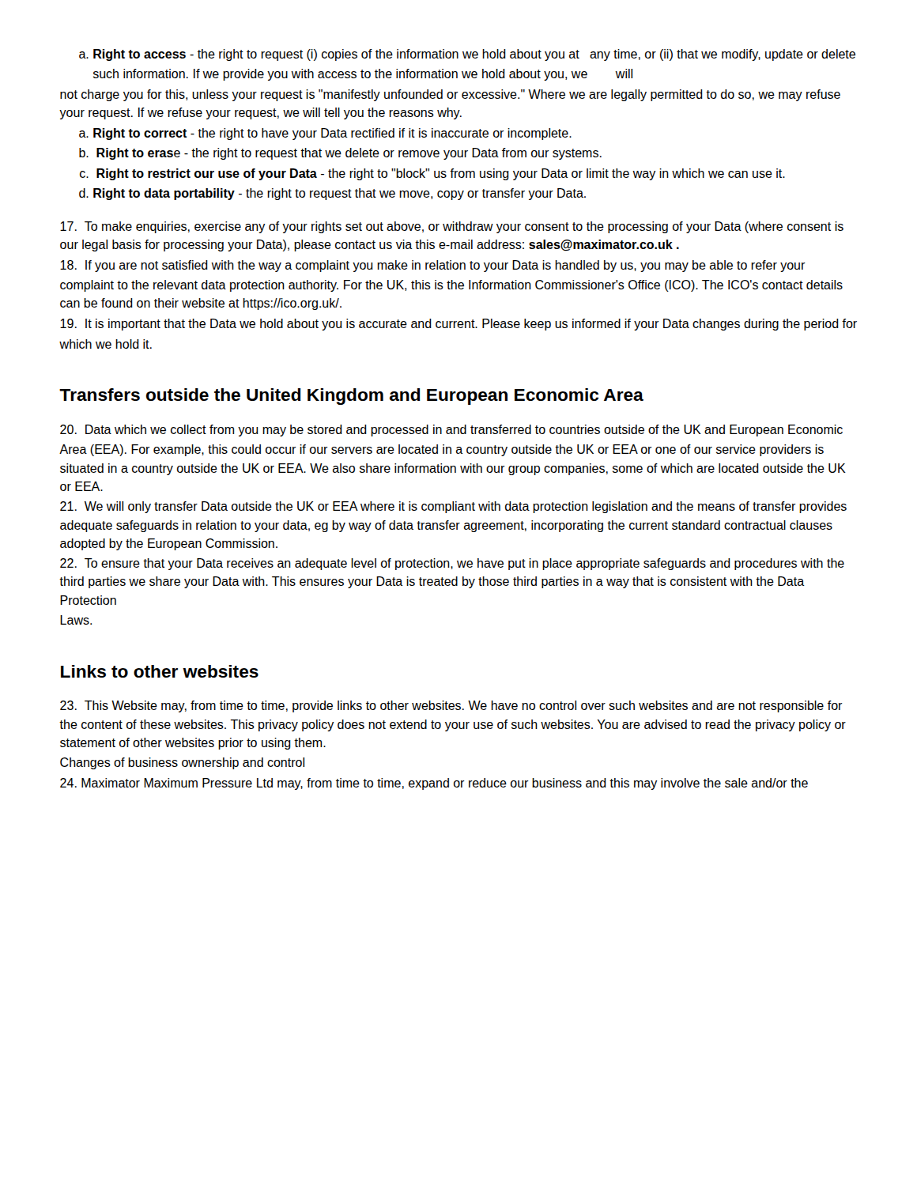Right to access - the right to request (i) copies of the information we hold about you at any time, or (ii) that we modify, update or delete
such information. If we provide you with access to the information we hold about you, we will
not charge you for this, unless your request is "manifestly unfounded or excessive." Where we are legally permitted to do so, we may refuse your request. If we refuse your request, we will tell you the reasons why.
Right to correct - the right to have your Data rectified if it is inaccurate or incomplete.
Right to erase - the right to request that we delete or remove your Data from our systems.
Right to restrict our use of your Data - the right to "block" us from using your Data or limit the way in which we can use it.
Right to data portability - the right to request that we move, copy or transfer your Data.
17. To make enquiries, exercise any of your rights set out above, or withdraw your consent to the processing of your Data (where consent is our legal basis for processing your Data), please contact us via this e-mail address: sales@maximator.co.uk .
18. If you are not satisfied with the way a complaint you make in relation to your Data is handled by us, you may be able to refer your
complaint to the relevant data protection authority. For the UK, this is the Information Commissioner's Office (ICO). The ICO's contact details can be found on their website at https://ico.org.uk/.
19. It is important that the Data we hold about you is accurate and current. Please keep us informed if your Data changes during the period for
which we hold it.
Transfers outside the United Kingdom and European Economic Area
20. Data which we collect from you may be stored and processed in and transferred to countries outside of the UK and European Economic
Area (EEA). For example, this could occur if our servers are located in a country outside the UK or EEA or one of our service providers is situated in a country outside the UK or EEA. We also share information with our group companies, some of which are located outside the UK or EEA.
21. We will only transfer Data outside the UK or EEA where it is compliant with data protection legislation and the means of transfer provides adequate safeguards in relation to your data, eg by way of data transfer agreement, incorporating the current standard contractual clauses adopted by the European Commission.
22. To ensure that your Data receives an adequate level of protection, we have put in place appropriate safeguards and procedures with the third parties we share your Data with. This ensures your Data is treated by those third parties in a way that is consistent with the Data Protection
Laws.
Links to other websites
23. This Website may, from time to time, provide links to other websites. We have no control over such websites and are not responsible for the content of these websites. This privacy policy does not extend to your use of such websites. You are advised to read the privacy policy or statement of other websites prior to using them.
Changes of business ownership and control
24. Maximator Maximum Pressure Ltd may, from time to time, expand or reduce our business and this may involve the sale and/or the